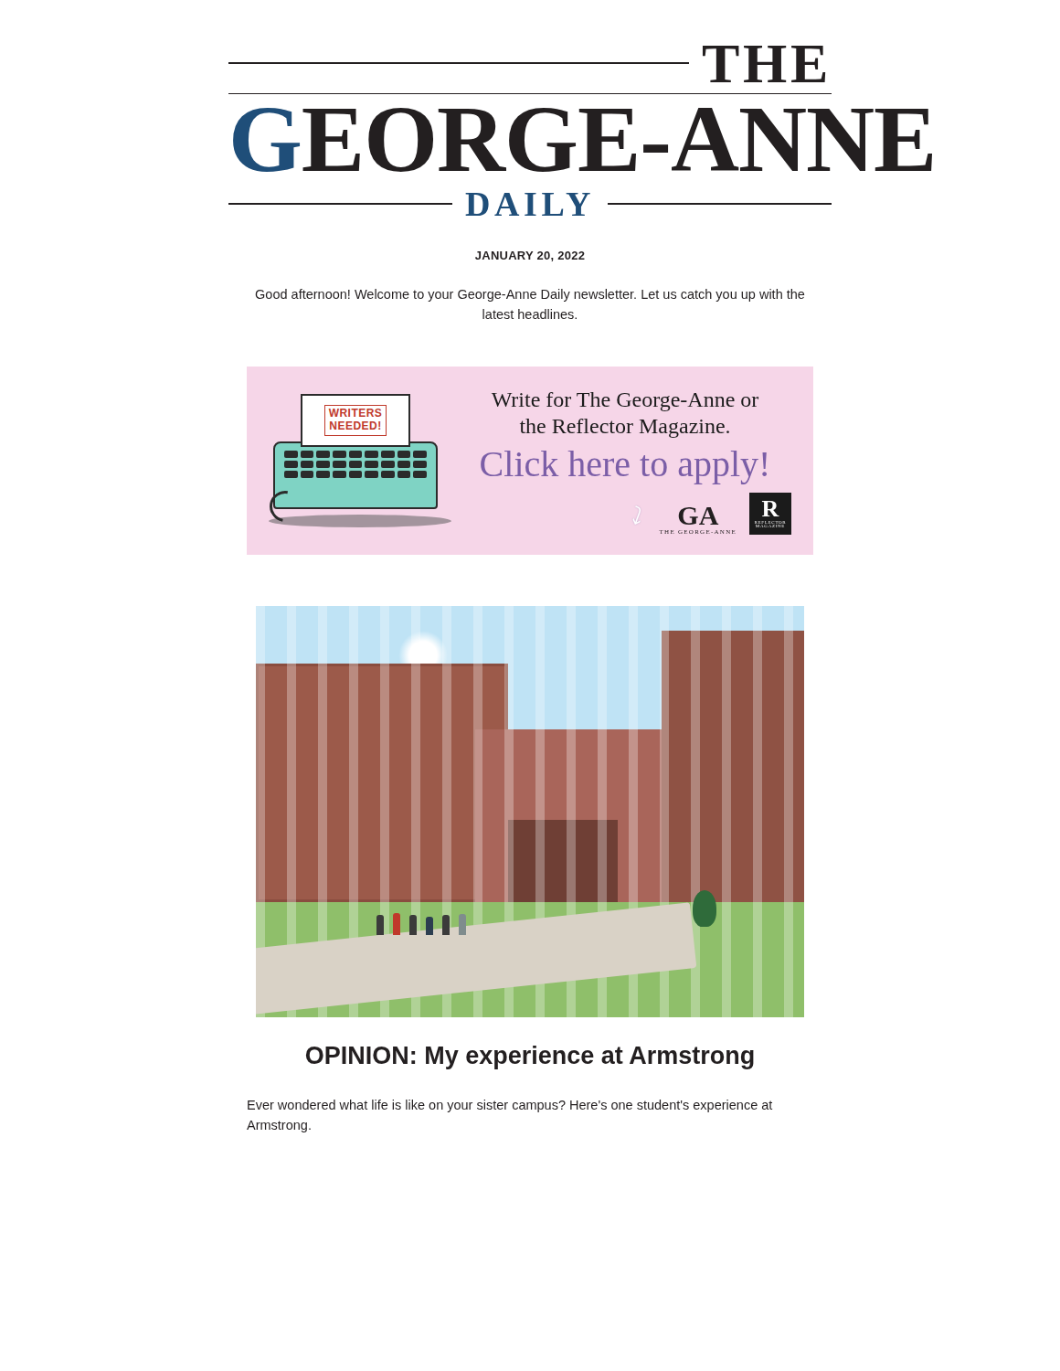THE
GEORGE-ANNE
DAILY
JANUARY 20, 2022
Good afternoon! Welcome to your George-Anne Daily newsletter. Let us catch you up with the latest headlines.
WRITERS
NEEDED!
Write for The George-Anne or
the Reflector Magazine.
Click here to apply!
⤵ GATHE GEORGE-ANNE RREFLECTOR
MAGAZINE
OPINION: My experience at Armstrong
Ever wondered what life is like on your sister campus? Here's one student's experience at Armstrong.